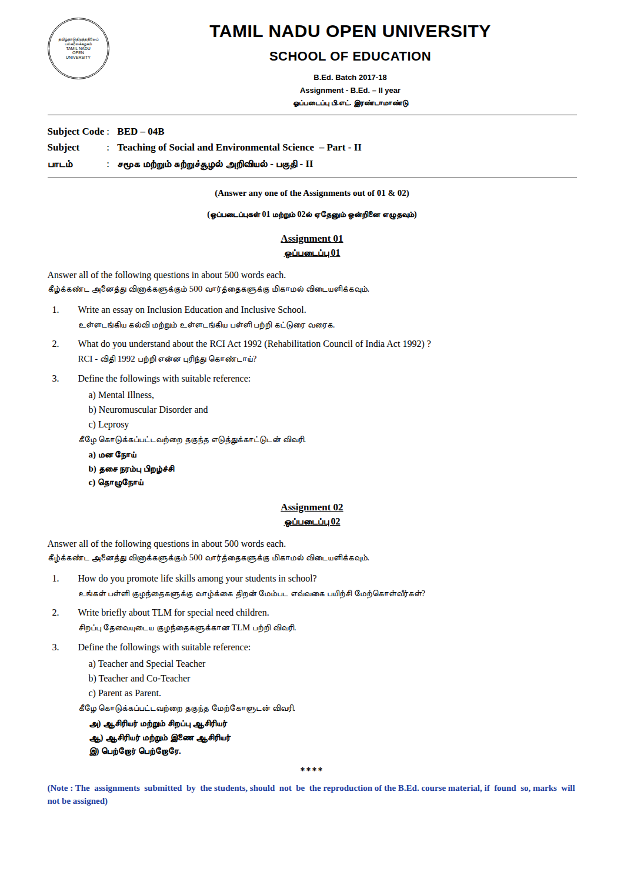தமிழ்நாடு திறந்தநிலைப் பல்கலைக்கழகம்
TAMIL NADU
OPEN
UNIVERSITY
TAMIL NADU OPEN UNIVERSITY
SCHOOL OF EDUCATION
B.Ed. Batch 2017-18
Assignment - B.Ed. – II year
ஒப்படைப்பு பி.எட். இரண்டாமாண்டு
| Subject Code | : | BED – 04B |
| Subject | : | Teaching of Social and Environmental Science – Part - II |
| பாடம் | : | சமூக மற்றும் சுற்றுச்சூழல் அறிவியல் - பகுதி - II |
(Answer any one of the Assignments out of 01 & 02)
(ஒப்படைப்புகள் 01 மற்றும் 02ல் ஏதேனும் ஒன்றினை எழுதவும்)
Assignment 01
ஒப்படைப்பு 01
Answer all of the following questions in about 500 words each.
கீழ்க்கண்ட அனைத்து வினாக்களுக்கும் 500 வார்த்தைகளுக்கு மிகாமல் விடையளிக்கவும்.
Write an essay on Inclusion Education and Inclusive School. உள்ளடங்கிய கல்வி மற்றும் உள்ளடங்கிய பள்ளி பற்றி கட்டுரை வரைக.
What do you understand about the RCI Act 1992 (Rehabilitation Council of India Act 1992) ? RCI - விதி 1992 பற்றி என்ன புரிந்து கொண்டாய்?
Define the followings with suitable reference:
a) Mental Illness,
b) Neuromuscular Disorder and
c) Leprosy
கீழே கொடுக்கப்பட்டவற்றை தகுந்த எடுத்துக்காட்டுடன் விவரி.
a) மன நோய்
b) தசை நரம்பு பிறழ்ச்சி
c) தொழுநோய்
Assignment 02
ஒப்படைப்பு 02
Answer all of the following questions in about 500 words each.
கீழ்க்கண்ட அனைத்து வினாக்களுக்கும் 500 வார்த்தைகளுக்கு மிகாமல் விடையளிக்கவும்.
How do you promote life skills among your students in school? உங்கள் பள்ளி குழந்தைகளுக்கு வாழ்க்கை திறன் மேம்பட எவ்வகை பயிற்சி மேற்கொள்வீர்கள்?
Write briefly about TLM for special need children. சிறப்பு தேவையுடைய குழந்தைகளுக்கான TLM பற்றி விவரி.
Define the followings with suitable reference:
a) Teacher and Special Teacher
b) Teacher and Co-Teacher
c) Parent as Parent.
கீழே கொடுக்கப்பட்டவற்றை தகுந்த மேற்கோளுடன் விவரி.
அ) ஆசிரியர் மற்றும் சிறப்பு ஆசிரியர்
ஆ) ஆசிரியர் மற்றும் இணை ஆசிரியர்
இ) பெற்றோர் பெற்றோரே.
****
(Note : The assignments submitted by the students, should not be the reproduction of the B.Ed. course material, if found so, marks will not be assigned)